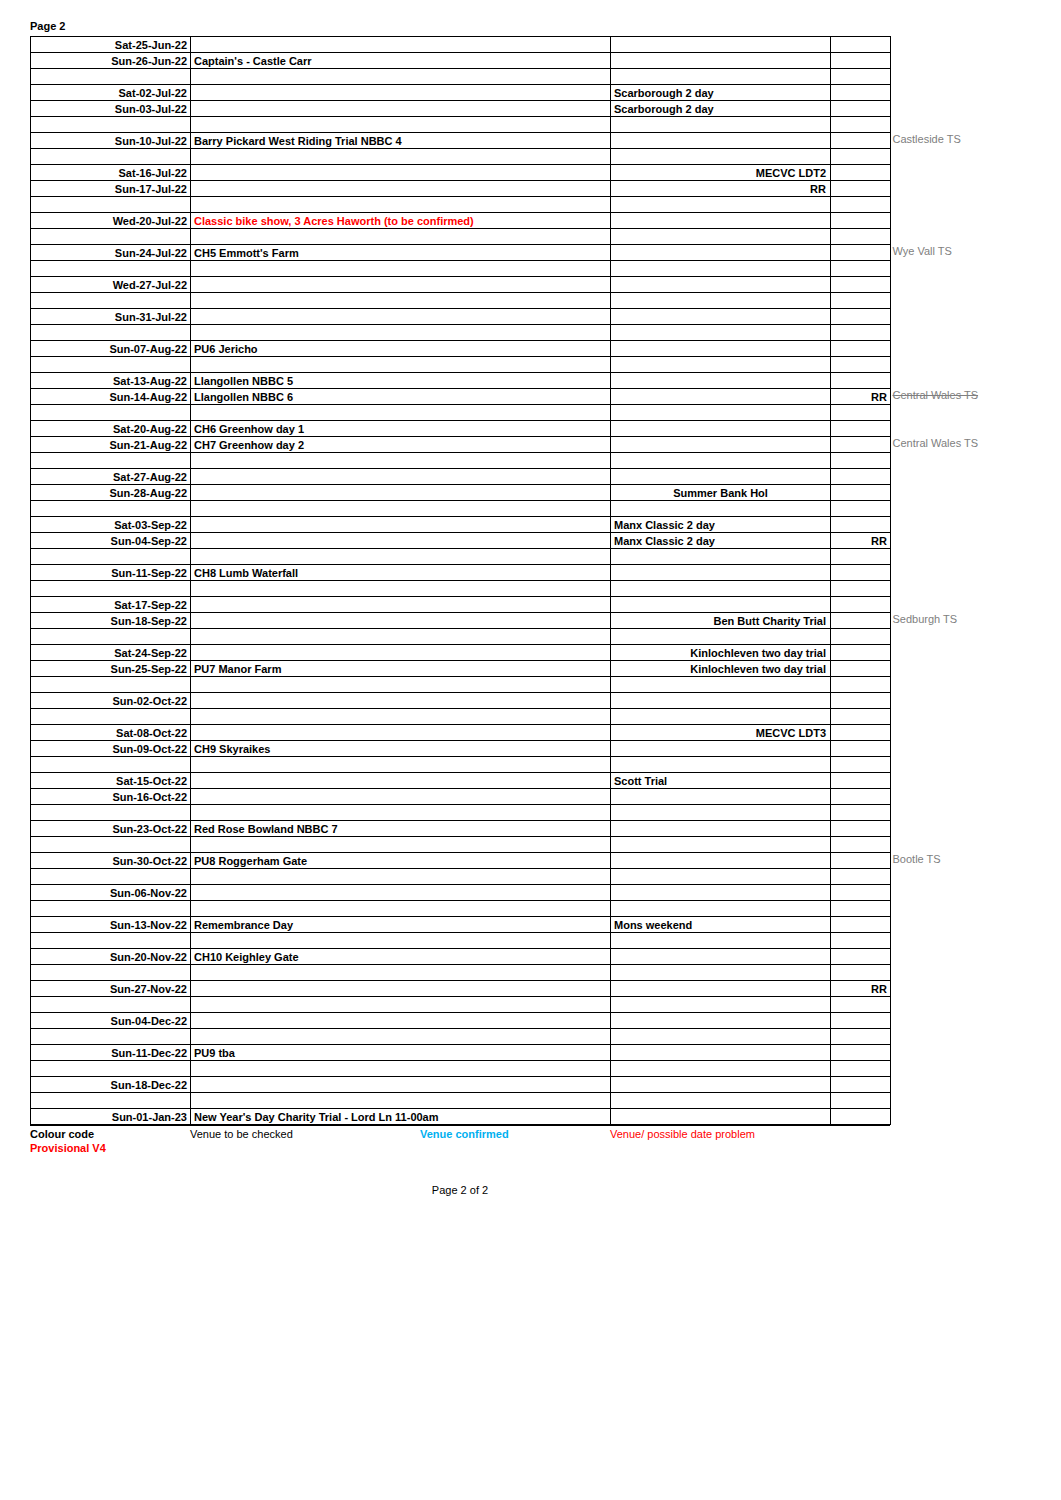Page 2
| Sat-25-Jun-22 | | | |
| Sun-26-Jun-22 | Captain's - Castle Carr | | |
| Sat-02-Jul-22 | | Scarborough 2 day | |
| Sun-03-Jul-22 | | Scarborough 2 day | |
| Sun-10-Jul-22 | Barry Pickard West Riding Trial NBBC 4 | | Castleside TS |
| Sat-16-Jul-22 | | MECVC LDT2 | |
| Sun-17-Jul-22 | | RR | |
| Wed-20-Jul-22 | Classic bike show, 3 Acres Haworth (to be confirmed) | | |
| Sun-24-Jul-22 | CH5 Emmott's Farm | | Wye Vall TS |
| Wed-27-Jul-22 | | | |
| Sun-31-Jul-22 | | | |
| Sun-07-Aug-22 | PU6 Jericho | | |
| Sat-13-Aug-22 | Llangollen NBBC 5 | | |
| Sun-14-Aug-22 | Llangollen NBBC 6 | | RR Central Wales TS |
| Sat-20-Aug-22 | CH6 Greenhow day 1 | | |
| Sun-21-Aug-22 | CH7 Greenhow day 2 | | Central Wales TS |
| Sat-27-Aug-22 | | | |
| Sun-28-Aug-22 | | Summer Bank Hol | |
| Sat-03-Sep-22 | | Manx Classic 2 day | |
| Sun-04-Sep-22 | | Manx Classic 2 day | RR |
| Sun-11-Sep-22 | CH8 Lumb Waterfall | | |
| Sat-17-Sep-22 | | | |
| Sun-18-Sep-22 | | Ben Butt Charity Trial | Sedburgh TS |
| Sat-24-Sep-22 | | Kinlochleven two day trial | |
| Sun-25-Sep-22 | PU7 Manor Farm | Kinlochleven two day trial | |
| Sun-02-Oct-22 | | | |
| Sat-08-Oct-22 | | MECVC LDT3 | |
| Sun-09-Oct-22 | CH9 Skyraikes | | |
| Sat-15-Oct-22 | | Scott Trial | |
| Sun-16-Oct-22 | | | |
| Sun-23-Oct-22 | Red Rose Bowland NBBC 7 | | |
| Sun-30-Oct-22 | PU8 Roggerham Gate | | Bootle TS |
| Sun-06-Nov-22 | | | |
| Sun-13-Nov-22 | Remembrance Day | Mons weekend | |
| Sun-20-Nov-22 | CH10 Keighley Gate | | |
| Sun-27-Nov-22 | | | RR |
| Sun-04-Dec-22 | | | |
| Sun-11-Dec-22 | PU9 tba | | |
| Sun-18-Dec-22 | | | |
| Sun-01-Jan-23 | New Year's Day Charity Trial - Lord Ln 11-00am | | |
Colour code
Venue to be checked
Venue confirmed
Venue/ possible date problem
Provisional V4
Page 2 of 2